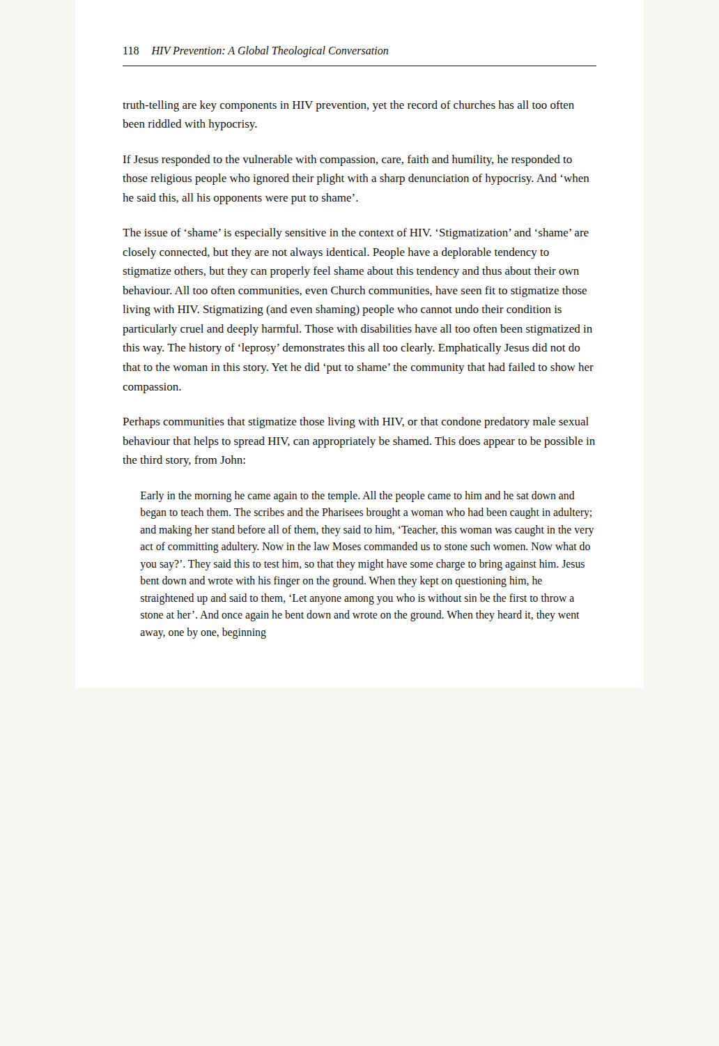118 HIV Prevention: A Global Theological Conversation
truth-telling are key components in HIV prevention, yet the record of churches has all too often been riddled with hypocrisy.
If Jesus responded to the vulnerable with compassion, care, faith and humility, he responded to those religious people who ignored their plight with a sharp denunciation of hypocrisy. And ‘when he said this, all his opponents were put to shame’.
The issue of ‘shame’ is especially sensitive in the context of HIV. ‘Stigmatization’ and ‘shame’ are closely connected, but they are not always identical. People have a deplorable tendency to stigmatize others, but they can properly feel shame about this tendency and thus about their own behaviour. All too often communities, even Church communities, have seen fit to stigmatize those living with HIV. Stigmatizing (and even shaming) people who cannot undo their condition is particularly cruel and deeply harmful. Those with disabilities have all too often been stigmatized in this way. The history of ‘leprosy’ demonstrates this all too clearly. Emphatically Jesus did not do that to the woman in this story. Yet he did ‘put to shame’ the community that had failed to show her compassion.
Perhaps communities that stigmatize those living with HIV, or that condone predatory male sexual behaviour that helps to spread HIV, can appropriately be shamed. This does appear to be possible in the third story, from John:
Early in the morning he came again to the temple. All the people came to him and he sat down and began to teach them. The scribes and the Pharisees brought a woman who had been caught in adultery; and making her stand before all of them, they said to him, ‘Teacher, this woman was caught in the very act of committing adultery. Now in the law Moses commanded us to stone such women. Now what do you say?’. They said this to test him, so that they might have some charge to bring against him. Jesus bent down and wrote with his finger on the ground. When they kept on questioning him, he straightened up and said to them, ‘Let anyone among you who is without sin be the first to throw a stone at her’. And once again he bent down and wrote on the ground. When they heard it, they went away, one by one, beginning